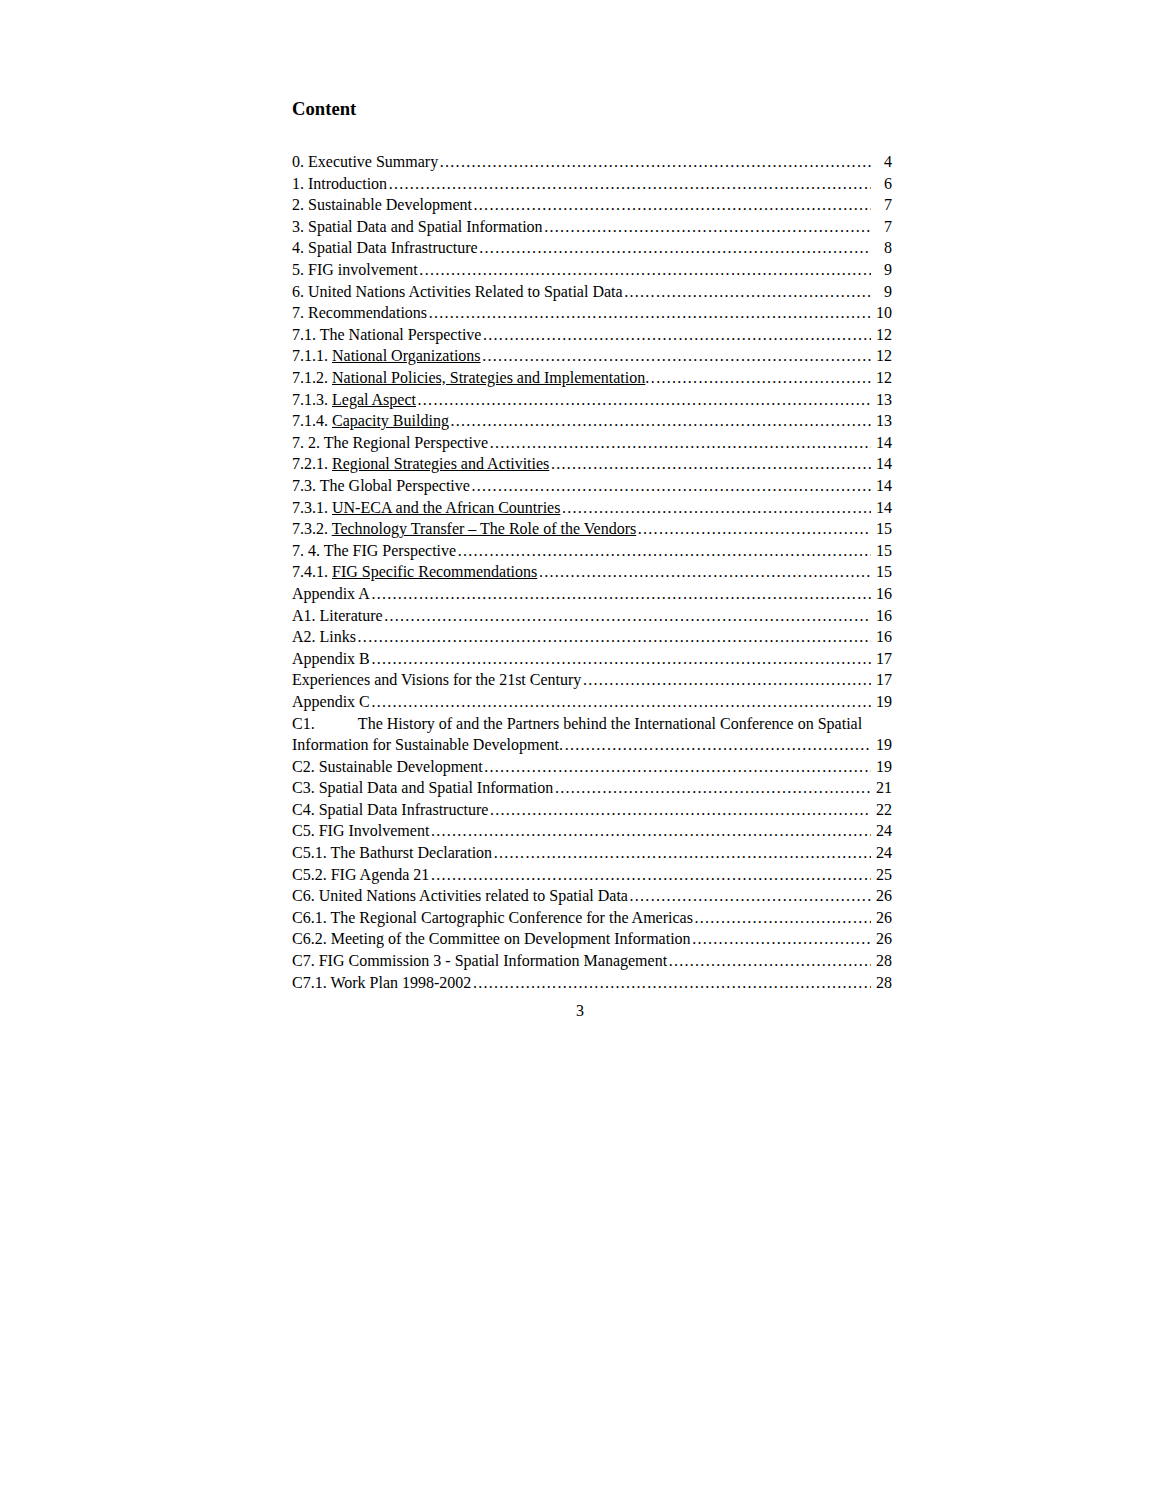Content
0. Executive Summary ..................................................................................................... 4
1. Introduction ................................................................................................................. 6
2. Sustainable Development ................................................................................................. 7
3. Spatial Data and Spatial Information .............................................................................. 7
4. Spatial Data Infrastructure ............................................................................................... 8
5. FIG involvement .......................................................................................................... 9
6. United Nations Activities Related to Spatial Data ............................................................ 9
7. Recommendations ....................................................................................................... 10
7.1. The National Perspective ......................................................................................... 12
7.1.1. National Organizations .................................................................................... 12
7.1.2. National Policies, Strategies and Implementation. .......................................... 12
7.1.3. Legal Aspect ..................................................................................................... 13
7.1.4. Capacity Building ............................................................................................. 13
7. 2. The Regional Perspective ....................................................................................... 14
7.2.1. Regional Strategies and Activities .................................................................... 14
7.3. The Global Perspective ............................................................................................ 14
7.3.1. UN-ECA and the African Countries ................................................................. 14
7.3.2. Technology Transfer – The Role of the Vendors ............................................. 15
7. 4. The FIG Perspective ............................................................................................... 15
7.4.1. FIG Specific Recommendations ....................................................................... 15
Appendix A ..................................................................................................................... 16
A1. Literature .................................................................................................................. 16
A2. Links ......................................................................................................................... 16
Appendix B ..................................................................................................................... 17
Experiences and Visions for the 21st Century ..................................................................... 17
Appendix C ..................................................................................................................... 19
C1. The History of and the Partners behind the International Conference on Spatial
Information for Sustainable Development. .......................................................................... 19
C2. Sustainable Development .............................................................................................. 19
C3. Spatial Data and Spatial Information .......................................................................... 21
C4. Spatial Data Infrastructure ........................................................................................... 22
C5. FIG Involvement ....................................................................................................... 24
C5.1. The Bathurst Declaration ....................................................................................... 24
C5.2. FIG Agenda 21 ................................................................................................... 25
C6. United Nations Activities related to Spatial Data ......................................................... 26
C6.1. The Regional Cartographic Conference for the Americas ..................................... 26
C6.2. Meeting of the Committee on Development Information ...................................... 26
C7. FIG Commission 3 - Spatial Information Management ............................................... 28
C7.1. Work Plan 1998-2002 ........................................................................................... 28
3